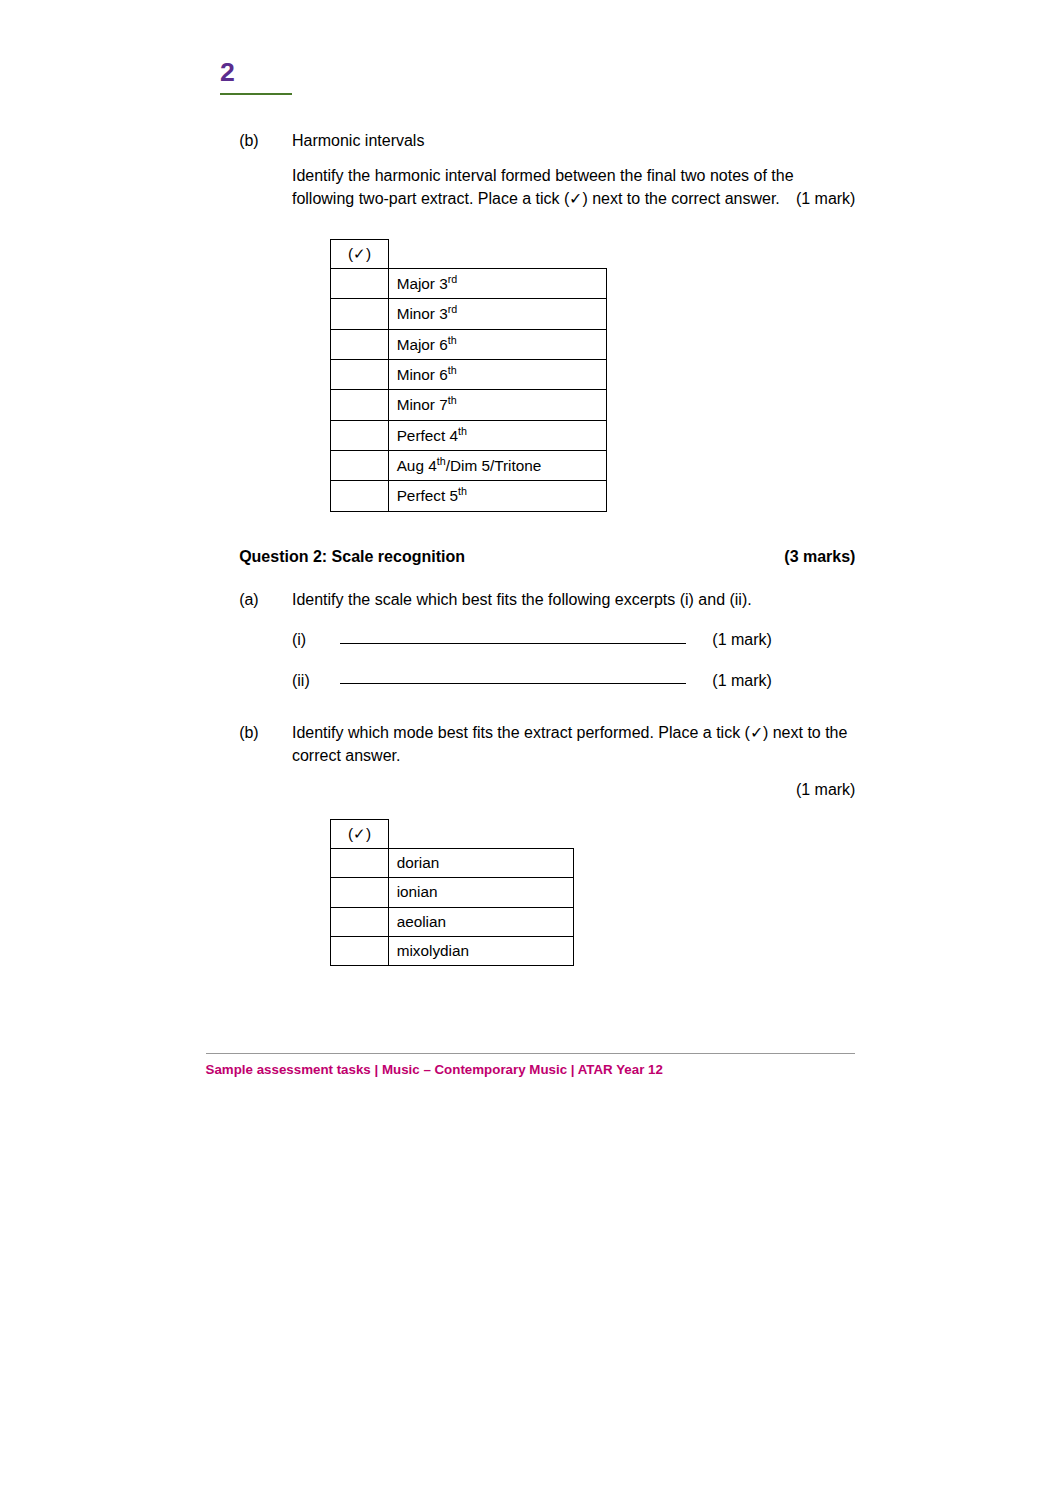2
(b)
Harmonic intervals
Identify the harmonic interval formed between the final two notes of the following two-part extract. Place a tick (✓) next to the correct answer. (1 mark)
| (✓) | |
| | Major 3 rd |
| | Minor 3 rd |
| | Major 6 th |
| | Minor 6 th |
| | Minor 7 th |
| | Perfect 4 th |
| | Aug 4 th /Dim 5/Tritone |
| | Perfect 5 th |
Question 2: Scale recognition (3 marks)
(a)
Identify the scale which best fits the following excerpts (i) and (ii).
(i)
(1 mark)
(ii)
(1 mark)
(b)
Identify which mode best fits the extract performed. Place a tick (✓) next to the correct answer.
(1 mark)
| (✓) | |
| | dorian |
| | ionian |
| | aeolian |
| | mixolydian |
Sample assessment tasks | Music – Contemporary Music | ATAR Year 12